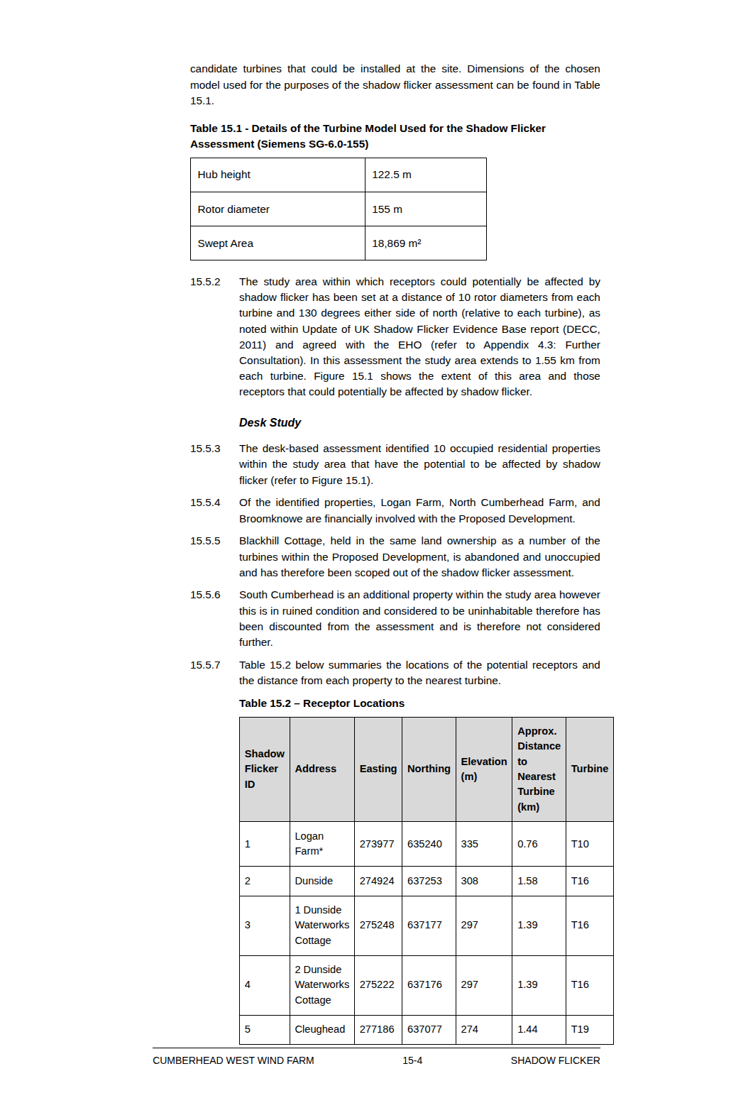candidate turbines that could be installed at the site. Dimensions of the chosen model used for the purposes of the shadow flicker assessment can be found in Table 15.1.
Table 15.1 - Details of the Turbine Model Used for the Shadow Flicker Assessment (Siemens SG-6.0-155)
| Hub height | 122.5 m |
| Rotor diameter | 155 m |
| Swept Area | 18,869 m² |
15.5.2 The study area within which receptors could potentially be affected by shadow flicker has been set at a distance of 10 rotor diameters from each turbine and 130 degrees either side of north (relative to each turbine), as noted within Update of UK Shadow Flicker Evidence Base report (DECC, 2011) and agreed with the EHO (refer to Appendix 4.3: Further Consultation). In this assessment the study area extends to 1.55 km from each turbine. Figure 15.1 shows the extent of this area and those receptors that could potentially be affected by shadow flicker.
Desk Study
15.5.3 The desk-based assessment identified 10 occupied residential properties within the study area that have the potential to be affected by shadow flicker (refer to Figure 15.1).
15.5.4 Of the identified properties, Logan Farm, North Cumberhead Farm, and Broomknowe are financially involved with the Proposed Development.
15.5.5 Blackhill Cottage, held in the same land ownership as a number of the turbines within the Proposed Development, is abandoned and unoccupied and has therefore been scoped out of the shadow flicker assessment.
15.5.6 South Cumberhead is an additional property within the study area however this is in ruined condition and considered to be uninhabitable therefore has been discounted from the assessment and is therefore not considered further.
15.5.7 Table 15.2 below summaries the locations of the potential receptors and the distance from each property to the nearest turbine.
Table 15.2 – Receptor Locations
| Shadow Flicker ID | Address | Easting | Northing | Elevation (m) | Approx. Distance to Nearest Turbine (km) | Turbine |
| --- | --- | --- | --- | --- | --- | --- |
| 1 | Logan Farm* | 273977 | 635240 | 335 | 0.76 | T10 |
| 2 | Dunside | 274924 | 637253 | 308 | 1.58 | T16 |
| 3 | 1 Dunside Waterworks Cottage | 275248 | 637177 | 297 | 1.39 | T16 |
| 4 | 2 Dunside Waterworks Cottage | 275222 | 637176 | 297 | 1.39 | T16 |
| 5 | Cleughead | 277186 | 637077 | 274 | 1.44 | T19 |
CUMBERHEAD WEST WIND FARM 15-4 SHADOW FLICKER